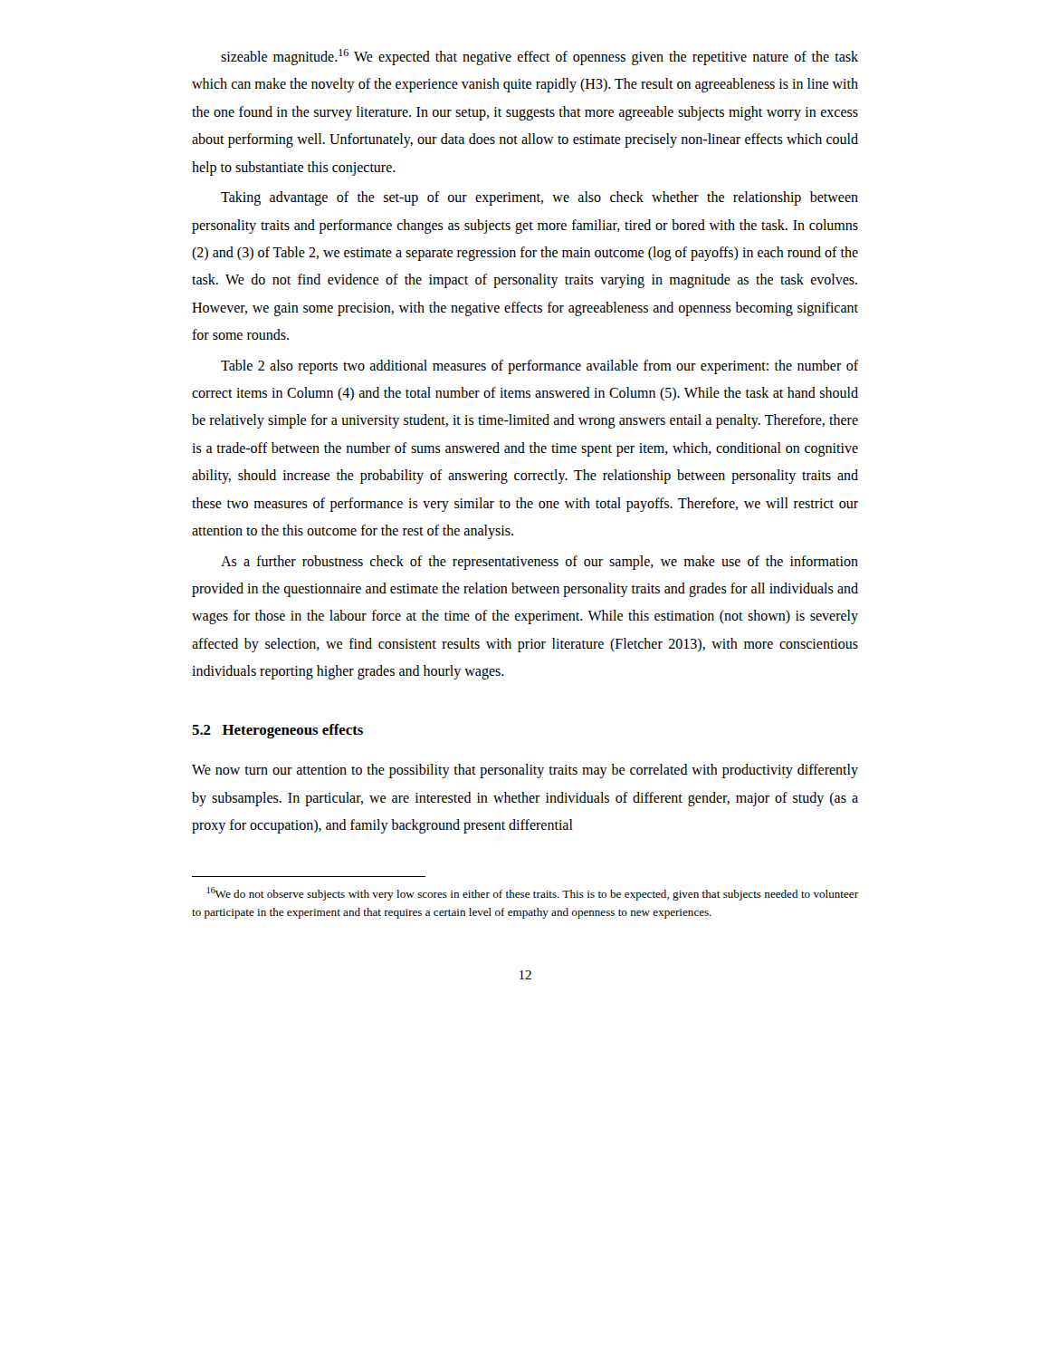sizeable magnitude.16 We expected that negative effect of openness given the repetitive nature of the task which can make the novelty of the experience vanish quite rapidly (H3). The result on agreeableness is in line with the one found in the survey literature. In our setup, it suggests that more agreeable subjects might worry in excess about performing well. Unfortunately, our data does not allow to estimate precisely non-linear effects which could help to substantiate this conjecture.
Taking advantage of the set-up of our experiment, we also check whether the relationship between personality traits and performance changes as subjects get more familiar, tired or bored with the task. In columns (2) and (3) of Table 2, we estimate a separate regression for the main outcome (log of payoffs) in each round of the task. We do not find evidence of the impact of personality traits varying in magnitude as the task evolves. However, we gain some precision, with the negative effects for agreeableness and openness becoming significant for some rounds.
Table 2 also reports two additional measures of performance available from our experiment: the number of correct items in Column (4) and the total number of items answered in Column (5). While the task at hand should be relatively simple for a university student, it is time-limited and wrong answers entail a penalty. Therefore, there is a trade-off between the number of sums answered and the time spent per item, which, conditional on cognitive ability, should increase the probability of answering correctly. The relationship between personality traits and these two measures of performance is very similar to the one with total payoffs. Therefore, we will restrict our attention to the this outcome for the rest of the analysis.
As a further robustness check of the representativeness of our sample, we make use of the information provided in the questionnaire and estimate the relation between personality traits and grades for all individuals and wages for those in the labour force at the time of the experiment. While this estimation (not shown) is severely affected by selection, we find consistent results with prior literature (Fletcher 2013), with more conscientious individuals reporting higher grades and hourly wages.
5.2 Heterogeneous effects
We now turn our attention to the possibility that personality traits may be correlated with productivity differently by subsamples. In particular, we are interested in whether individuals of different gender, major of study (as a proxy for occupation), and family background present differential
16We do not observe subjects with very low scores in either of these traits. This is to be expected, given that subjects needed to volunteer to participate in the experiment and that requires a certain level of empathy and openness to new experiences.
12